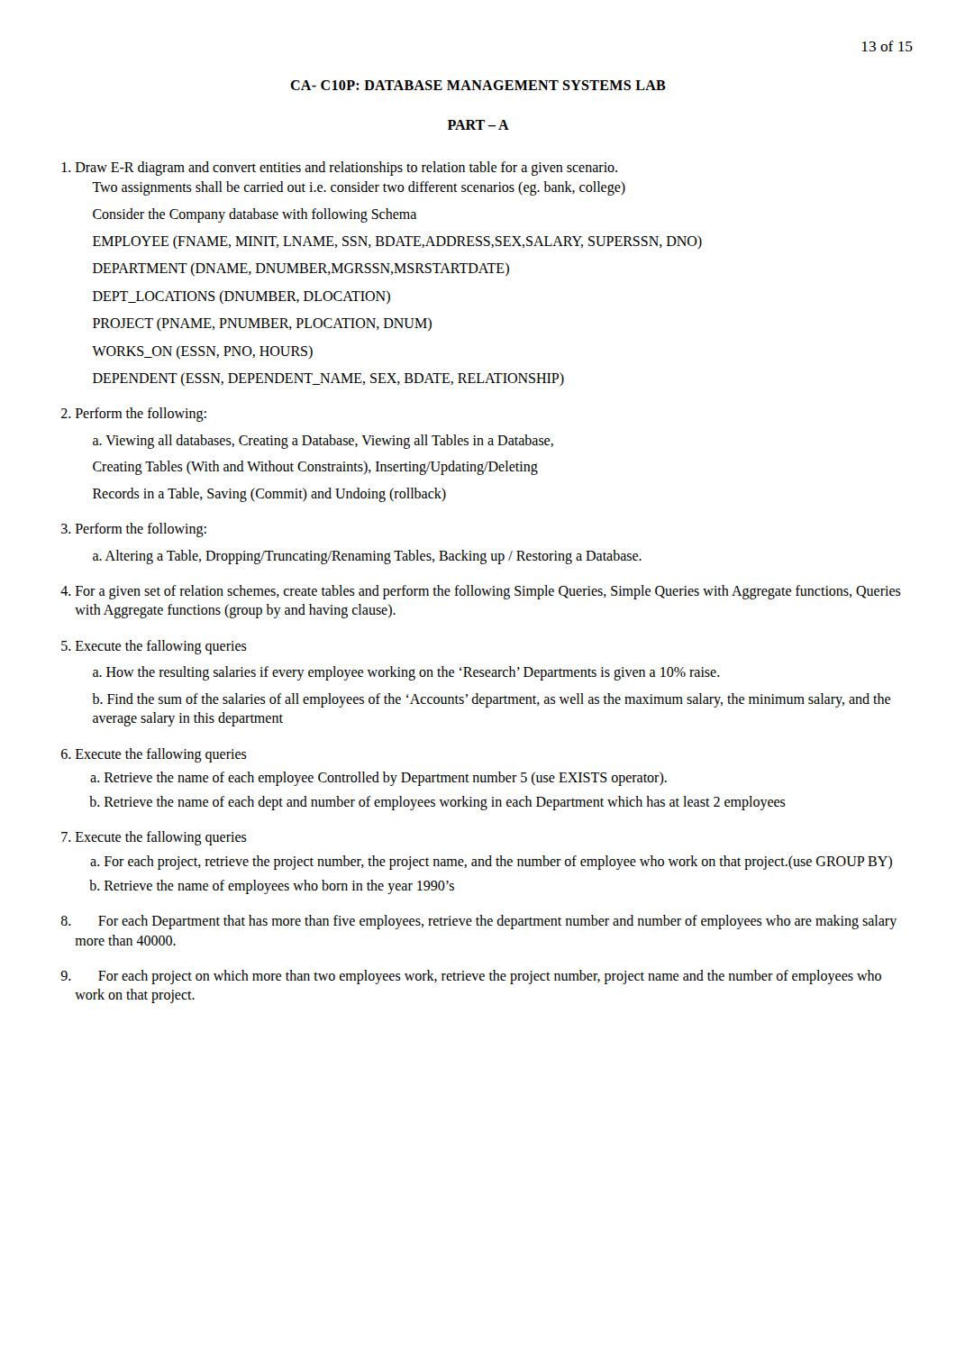13 of 15
CA- C10P: DATABASE MANAGEMENT SYSTEMS LAB
PART – A
Draw E-R diagram and convert entities and relationships to relation table for a given scenario.
Two assignments shall be carried out i.e. consider two different scenarios (eg. bank, college)
Consider the Company database with following Schema
EMPLOYEE (FNAME, MINIT, LNAME, SSN, BDATE,ADDRESS,SEX,SALARY, SUPERSSN, DNO)
DEPARTMENT (DNAME, DNUMBER,MGRSSN,MSRSTARTDATE)
DEPT_LOCATIONS (DNUMBER, DLOCATION)
PROJECT (PNAME, PNUMBER, PLOCATION, DNUM)
WORKS_ON (ESSN, PNO, HOURS)
DEPENDENT (ESSN, DEPENDENT_NAME, SEX, BDATE, RELATIONSHIP)
Perform the following:
a. Viewing all databases, Creating a Database, Viewing all Tables in a Database,
Creating Tables (With and Without Constraints), Inserting/Updating/Deleting
Records in a Table, Saving (Commit) and Undoing (rollback)
Perform the following:
a. Altering a Table, Dropping/Truncating/Renaming Tables, Backing up / Restoring a Database.
For a given set of relation schemes, create tables and perform the following Simple Queries, Simple Queries with Aggregate functions, Queries with Aggregate functions (group by and having clause).
Execute the fallowing queries
a. How the resulting salaries if every employee working on the ‘Research’ Departments is given a 10% raise.
b. Find the sum of the salaries of all employees of the ‘Accounts’ department, as well as the maximum salary, the minimum salary, and the average salary in this department
Execute the fallowing queries
Retrieve the name of each employee Controlled by Department number 5 (use EXISTS operator).
Retrieve the name of each dept and number of employees working in each Department which has at least 2 employees
Execute the fallowing queries
For each project, retrieve the project number, the project name, and the number of employee who work on that project.(use GROUP BY)
Retrieve the name of employees who born in the year 1990’s
For each Department that has more than five employees, retrieve the department number and number of employees who are making salary more than 40000.
For each project on which more than two employees work, retrieve the project number, project name and the number of employees who work on that project.